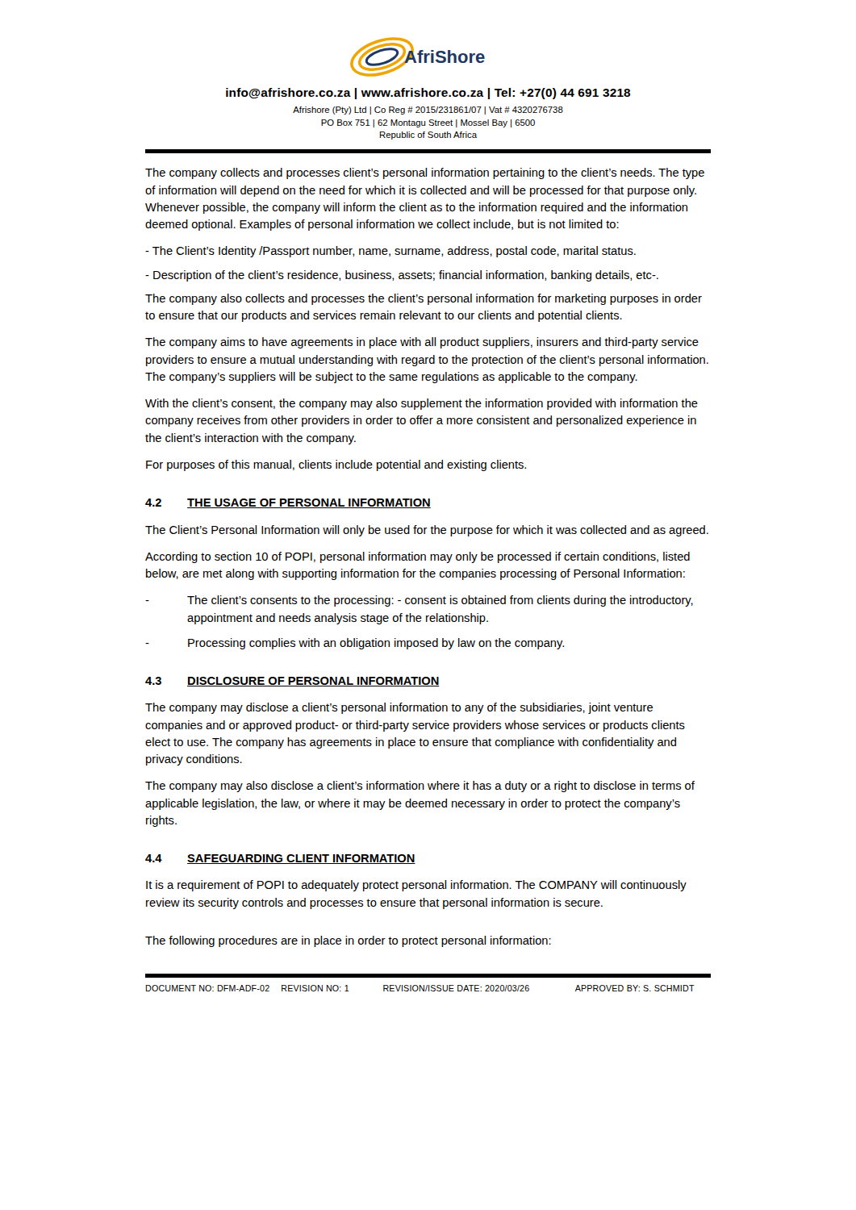AfriShore
info@afrishore.co.za | www.afrishore.co.za | Tel: +27(0) 44 691 3218
Afrishore (Pty) Ltd | Co Reg # 2015/231861/07 | Vat # 4320276738
PO Box 751 | 62 Montagu Street | Mossel Bay | 6500
Republic of South Africa
The company collects and processes client’s personal information pertaining to the client’s needs. The type of information will depend on the need for which it is collected and will be processed for that purpose only. Whenever possible, the company will inform the client as to the information required and the information deemed optional. Examples of personal information we collect include, but is not limited to:
- The Client’s Identity /Passport number, name, surname, address, postal code, marital status.
- Description of the client’s residence, business, assets; financial information, banking details, etc-.
The company also collects and processes the client’s personal information for marketing purposes in order to ensure that our products and services remain relevant to our clients and potential clients.
The company aims to have agreements in place with all product suppliers, insurers and third-party service providers to ensure a mutual understanding with regard to the protection of the client’s personal information. The company’s suppliers will be subject to the same regulations as applicable to the company.
With the client’s consent, the company may also supplement the information provided with information the company receives from other providers in order to offer a more consistent and personalized experience in the client’s interaction with the company.
For purposes of this manual, clients include potential and existing clients.
4.2 THE USAGE OF PERSONAL INFORMATION
The Client’s Personal Information will only be used for the purpose for which it was collected and as agreed.
According to section 10 of POPI, personal information may only be processed if certain conditions, listed below, are met along with supporting information for the companies processing of Personal Information:
- The client’s consents to the processing: - consent is obtained from clients during the introductory, appointment and needs analysis stage of the relationship.
- Processing complies with an obligation imposed by law on the company.
4.3 DISCLOSURE OF PERSONAL INFORMATION
The company may disclose a client’s personal information to any of the subsidiaries, joint venture companies and or approved product- or third-party service providers whose services or products clients elect to use. The company has agreements in place to ensure that compliance with confidentiality and privacy conditions.
The company may also disclose a client’s information where it has a duty or a right to disclose in terms of applicable legislation, the law, or where it may be deemed necessary in order to protect the company’s rights.
4.4 SAFEGUARDING CLIENT INFORMATION
It is a requirement of POPI to adequately protect personal information. The COMPANY will continuously review its security controls and processes to ensure that personal information is secure.
The following procedures are in place in order to protect personal information:
| DOCUMENT NO: DFM-ADF-02 | REVISION NO: 1 | REVISION/ISSUE DATE: 2020/03/26 | APPROVED BY: S. SCHMIDT |